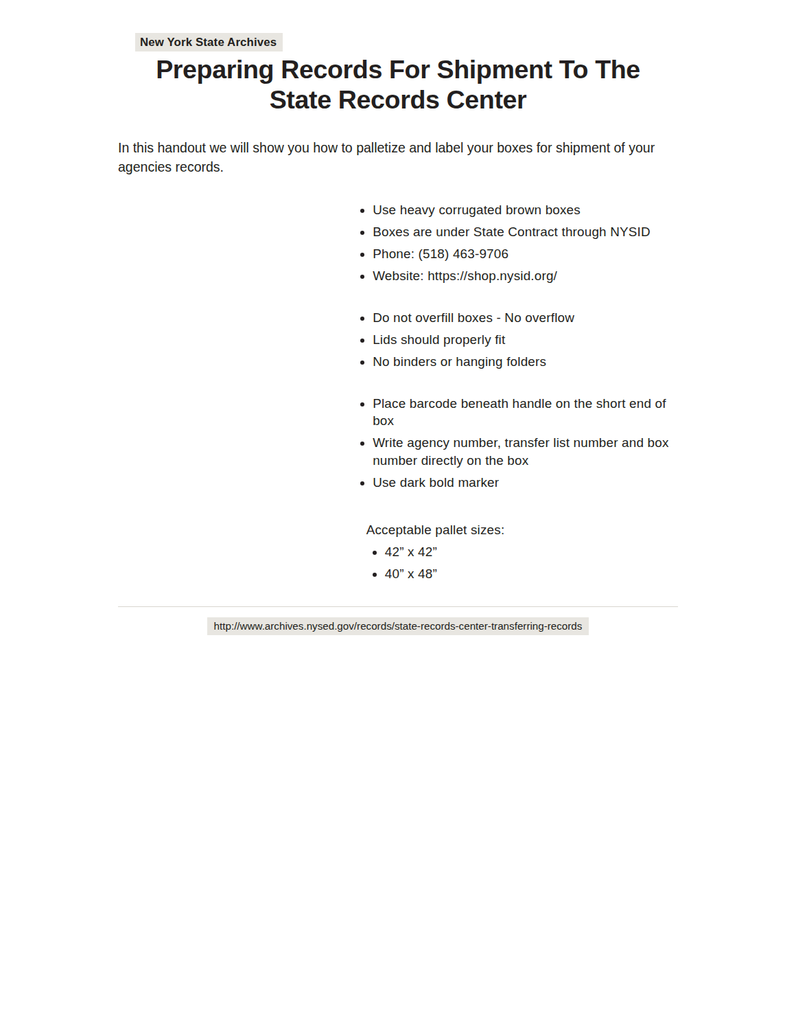New York State Archives
Preparing Records For Shipment To The
State Records Center
In this handout we will show you how to palletize and label your boxes for shipment of your agencies records.
Use heavy corrugated brown boxes
Boxes are under State Contract through NYSID
Phone: (518) 463-9706
Website: https://shop.nysid.org/
Do not overfill boxes - No overflow
Lids should properly fit
No binders or hanging folders
Place barcode beneath handle on the short end of box
Write agency number, transfer list number and box number directly on the box
Use dark bold marker
Acceptable pallet sizes:
42” x 42”
40” x 48”
http://www.archives.nysed.gov/records/state-records-center-transferring-records